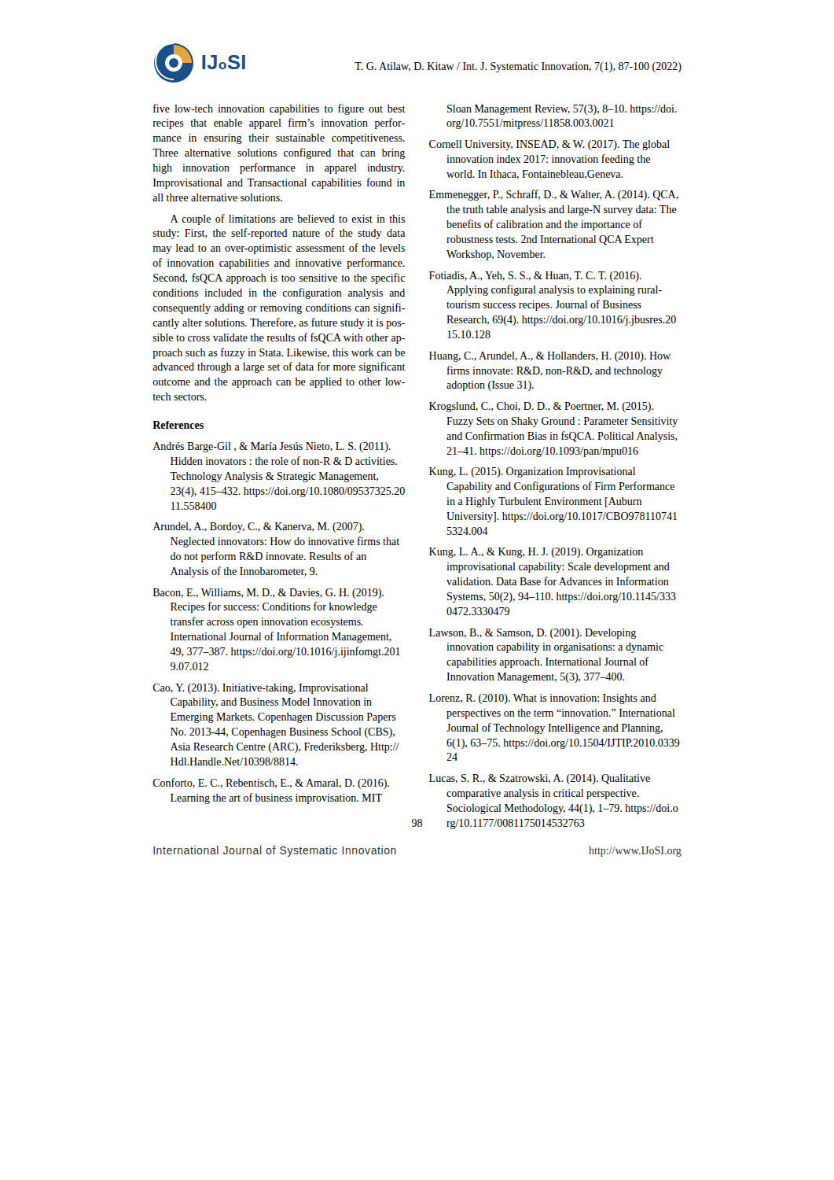IJo SI
T. G. Atilaw, D. Kitaw / Int. J. Systematic Innovation, 7(1), 87-100 (2022)
five low-tech innovation capabilities to figure out best recipes that enable apparel firm’s innovation performance in ensuring their sustainable competitiveness. Three alternative solutions configured that can bring high innovation performance in apparel industry. Improvisational and Transactional capabilities found in all three alternative solutions.
A couple of limitations are believed to exist in this study: First, the self-reported nature of the study data may lead to an over-optimistic assessment of the levels of innovation capabilities and innovative performance. Second, fsQCA approach is too sensitive to the specific conditions included in the configuration analysis and consequently adding or removing conditions can significantly alter solutions. Therefore, as future study it is possible to cross validate the results of fsQCA with other approach such as fuzzy in Stata. Likewise, this work can be advanced through a large set of data for more significant outcome and the approach can be applied to other low-tech sectors.
References
Andrés Barge-Gil , & María Jesús Nieto, L. S. (2011). Hidden inovators : the role of non-R & D activities. Technology Analysis & Strategic Management, 23(4), 415–432. https://doi.org/10.1080/09537325.2011.558400
Arundel, A., Bordoy, C., & Kanerva, M. (2007). Neglected innovators: How do innovative firms that do not perform R&D innovate. Results of an Analysis of the Innobarometer, 9.
Bacon, E., Williams, M. D., & Davies, G. H. (2019). Recipes for success: Conditions for knowledge transfer across open innovation ecosystems. International Journal of Information Management, 49, 377–387. https://doi.org/10.1016/j.ijinfomgt.2019.07.012
Cao, Y. (2013). Initiative-taking, Improvisational Capability, and Business Model Innovation in Emerging Markets. Copenhagen Discussion Papers No. 2013-44, Copenhagen Business School (CBS), Asia Research Centre (ARC), Frederiksberg, Http://Hdl.Handle.Net/10398/8814.
Conforto, E. C., Rebentisch, E., & Amaral, D. (2016). Learning the art of business improvisation. MIT Sloan Management Review, 57(3), 8–10. https://doi.org/10.7551/mitpress/11858.003.0021
Cornell University, INSEAD, & W. (2017). The global innovation index 2017: innovation feeding the world. In Ithaca, Fontainebleau,Geneva.
Emmenegger, P., Schraff, D., & Walter, A. (2014). QCA, the truth table analysis and large-N survey data: The benefits of calibration and the importance of robustness tests. 2nd International QCA Expert Workshop, November.
Fotiadis, A., Yeh, S. S., & Huan, T. C. T. (2016). Applying configural analysis to explaining rural-tourism success recipes. Journal of Business Research, 69(4). https://doi.org/10.1016/j.jbusres.2015.10.128
Huang, C., Arundel, A., & Hollanders, H. (2010). How firms innovate: R&D, non-R&D, and technology adoption (Issue 31).
Krogslund, C., Choi, D. D., & Poertner, M. (2015). Fuzzy Sets on Shaky Ground : Parameter Sensitivity and Confirmation Bias in fsQCA. Political Analysis, 21–41. https://doi.org/10.1093/pan/mpu016
Kung, L. (2015). Organization Improvisational Capability and Configurations of Firm Performance in a Highly Turbulent Environment [Auburn University]. https://doi.org/10.1017/CBO9781107415324.004
Kung, L. A., & Kung, H. J. (2019). Organization improvisational capability: Scale development and validation. Data Base for Advances in Information Systems, 50(2), 94–110. https://doi.org/10.1145/3330472.3330479
Lawson, B., & Samson, D. (2001). Developing innovation capability in organisations: a dynamic capabilities approach. International Journal of Innovation Management, 5(3), 377–400.
Lorenz, R. (2010). What is innovation: Insights and perspectives on the term “innovation.” International Journal of Technology Intelligence and Planning, 6(1), 63–75. https://doi.org/10.1504/IJTIP.2010.033924
Lucas, S. R., & Szatrowski, A. (2014). Qualitative comparative analysis in critical perspective. Sociological Methodology, 44(1), 1–79. https://doi.org/10.1177/0081175014532763
98
International Journal of Systematic Innovation http://www.IJoSI.org